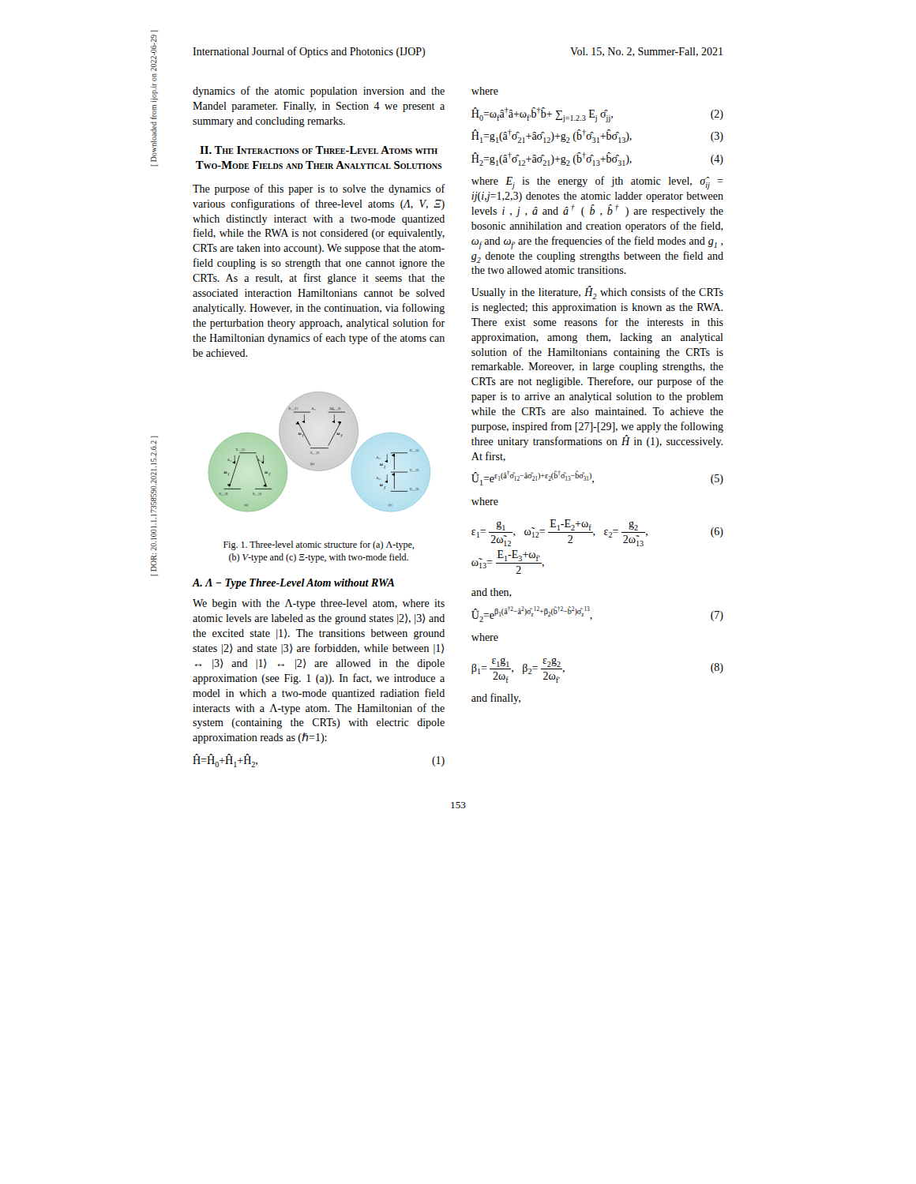[ Downloaded from ijop.ir on 2022-06-29 ]
[ DOR: 20.1001.1.17358590.2021.15.2.6.2 ]
International Journal of Optics and Photonics (IJOP)
Vol. 15, No. 2, Summer-Fall, 2021
dynamics of the atomic population inversion and the Mandel parameter. Finally, in Section 4 we present a summary and concluding remarks.
II. The Interactions of Three-Level Atoms with Two-Mode Fields and Their Analytical Solutions
The purpose of this paper is to solve the dynamics of various configurations of three-level atoms (Λ, V, Ξ) which distinctly interact with a two-mode quantized field, while the RWA is not considered (or equivalently, CRTs are taken into account). We suppose that the atom-field coupling is so strength that one cannot ignore the CRTs. As a result, at first glance it seems that the associated interaction Hamiltonians cannot be solved analytically. However, in the continuation, via following the perturbation theory approach, analytical solution for the Hamiltonian dynamics of each type of the atoms can be achieved.
E₁ , |1⟩ E₃ , |3⟩ E₂ , |2⟩ Δ₁₂ Δ₂₃ ω f ω f′ (b) E₁ , |1⟩ E₂ , |2⟩ E₃ , |3⟩ Δ₁₂ Δ₁₃ ω f ω f′ (a) E₁ , |1⟩ E₂ , |2⟩ E₃ , |3⟩ Δ₁₂ Δ₂₃ ω f ω f′ (c)
Fig. 1. Three-level atomic structure for (a) Λ-type,
(b) V-type and (c) Ξ-type, with two-mode field.
A. Λ − Type Three-Level Atom without RWA
We begin with the Λ-type three-level atom, where its atomic levels are labeled as the ground states |2⟩, |3⟩ and the excited state |1⟩. The transitions between ground states |2⟩ and state |3⟩ are forbidden, while between |1⟩ ↔ |3⟩ and |1⟩ ↔ |2⟩ are allowed in the dipole approximation (see Fig. 1 (a)). In fact, we introduce a model in which a two-mode quantized radiation field interacts with a Λ-type atom. The Hamiltonian of the system (containing the CRTs) with electric dipole approximation reads as (ℏ=1):
Ĥ=Ĥ0+Ĥ1+Ĥ2,
(1)
where
Ĥ0=ωfâ†â+ωf′b̂†b̂+ ∑j=1.2.3 Ej σ̂jj,
(2)
Ĥ1=g1(â†σ̂21+âσ̂12)+g2 (b̂†σ̂31+b̂σ̂13),
(3)
Ĥ2=g1(â†σ̂12+âσ̂21)+g2 (b̂†σ̂13+b̂σ̂31),
(4)
where Ej is the energy of jth atomic level, σ̂ij = ij(i,j=1,2,3) denotes the atomic ladder operator between levels i , j , â and â† ( b̂ , b̂† ) are respectively the bosonic annihilation and creation operators of the field, ωf and ωf′ are the frequencies of the field modes and g1 , g2 denote the coupling strengths between the field and the two allowed atomic transitions.
Usually in the literature, Ĥ2 which consists of the CRTs is neglected; this approximation is known as the RWA. There exist some reasons for the interests in this approximation, among them, lacking an analytical solution of the Hamiltonians containing the CRTs is remarkable. Moreover, in large coupling strengths, the CRTs are not negligible. Therefore, our purpose of the paper is to arrive an analytical solution to the problem while the CRTs are also maintained. To achieve the purpose, inspired from [27]-[29], we apply the following three unitary transformations on Ĥ in (1), successively. At first,
Û1=eε1(â†σ̂12−âσ̂21)+ε2(b̂†σ̂13−b̂σ̂31),
(5)
where
ε1= g12ω̃12, ω̃12= E1-E2+ωf 2, ε2= g22ω̃13,
ω̃13= E1-E3+ωf′2,
(6)
and then,
Û2=eβ1(â†2−â2)σ̂z12+β2(b̂†2−b̂2)σ̂z13,
(7)
where
β1= ε1g12ωf, β2= ε2g22ωf′,
(8)
and finally,
153